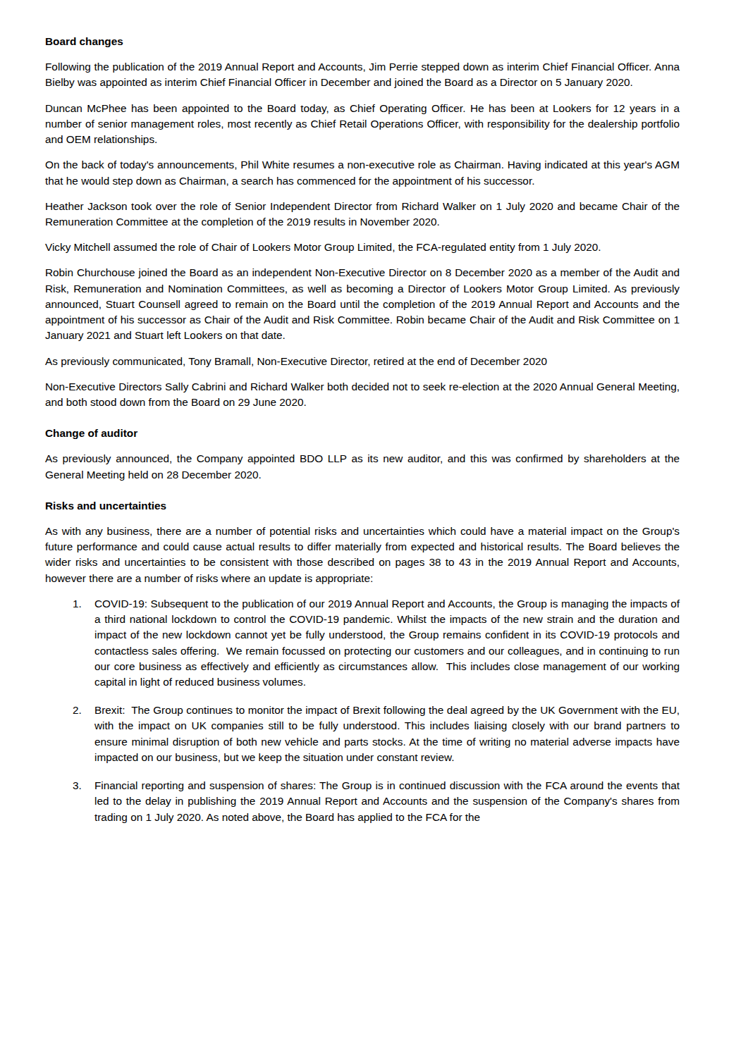Board changes
Following the publication of the 2019 Annual Report and Accounts, Jim Perrie stepped down as interim Chief Financial Officer. Anna Bielby was appointed as interim Chief Financial Officer in December and joined the Board as a Director on 5 January 2020.
Duncan McPhee has been appointed to the Board today, as Chief Operating Officer. He has been at Lookers for 12 years in a number of senior management roles, most recently as Chief Retail Operations Officer, with responsibility for the dealership portfolio and OEM relationships.
On the back of today's announcements, Phil White resumes a non-executive role as Chairman. Having indicated at this year's AGM that he would step down as Chairman, a search has commenced for the appointment of his successor.
Heather Jackson took over the role of Senior Independent Director from Richard Walker on 1 July 2020 and became Chair of the Remuneration Committee at the completion of the 2019 results in November 2020.
Vicky Mitchell assumed the role of Chair of Lookers Motor Group Limited, the FCA-regulated entity from 1 July 2020.
Robin Churchouse joined the Board as an independent Non-Executive Director on 8 December 2020 as a member of the Audit and Risk, Remuneration and Nomination Committees, as well as becoming a Director of Lookers Motor Group Limited. As previously announced, Stuart Counsell agreed to remain on the Board until the completion of the 2019 Annual Report and Accounts and the appointment of his successor as Chair of the Audit and Risk Committee. Robin became Chair of the Audit and Risk Committee on 1 January 2021 and Stuart left Lookers on that date.
As previously communicated, Tony Bramall, Non-Executive Director, retired at the end of December 2020
Non-Executive Directors Sally Cabrini and Richard Walker both decided not to seek re-election at the 2020 Annual General Meeting, and both stood down from the Board on 29 June 2020.
Change of auditor
As previously announced, the Company appointed BDO LLP as its new auditor, and this was confirmed by shareholders at the General Meeting held on 28 December 2020.
Risks and uncertainties
As with any business, there are a number of potential risks and uncertainties which could have a material impact on the Group's future performance and could cause actual results to differ materially from expected and historical results. The Board believes the wider risks and uncertainties to be consistent with those described on pages 38 to 43 in the 2019 Annual Report and Accounts, however there are a number of risks where an update is appropriate:
COVID-19: Subsequent to the publication of our 2019 Annual Report and Accounts, the Group is managing the impacts of a third national lockdown to control the COVID-19 pandemic. Whilst the impacts of the new strain and the duration and impact of the new lockdown cannot yet be fully understood, the Group remains confident in its COVID-19 protocols and contactless sales offering. We remain focussed on protecting our customers and our colleagues, and in continuing to run our core business as effectively and efficiently as circumstances allow. This includes close management of our working capital in light of reduced business volumes.
Brexit: The Group continues to monitor the impact of Brexit following the deal agreed by the UK Government with the EU, with the impact on UK companies still to be fully understood. This includes liaising closely with our brand partners to ensure minimal disruption of both new vehicle and parts stocks. At the time of writing no material adverse impacts have impacted on our business, but we keep the situation under constant review.
Financial reporting and suspension of shares: The Group is in continued discussion with the FCA around the events that led to the delay in publishing the 2019 Annual Report and Accounts and the suspension of the Company's shares from trading on 1 July 2020. As noted above, the Board has applied to the FCA for the